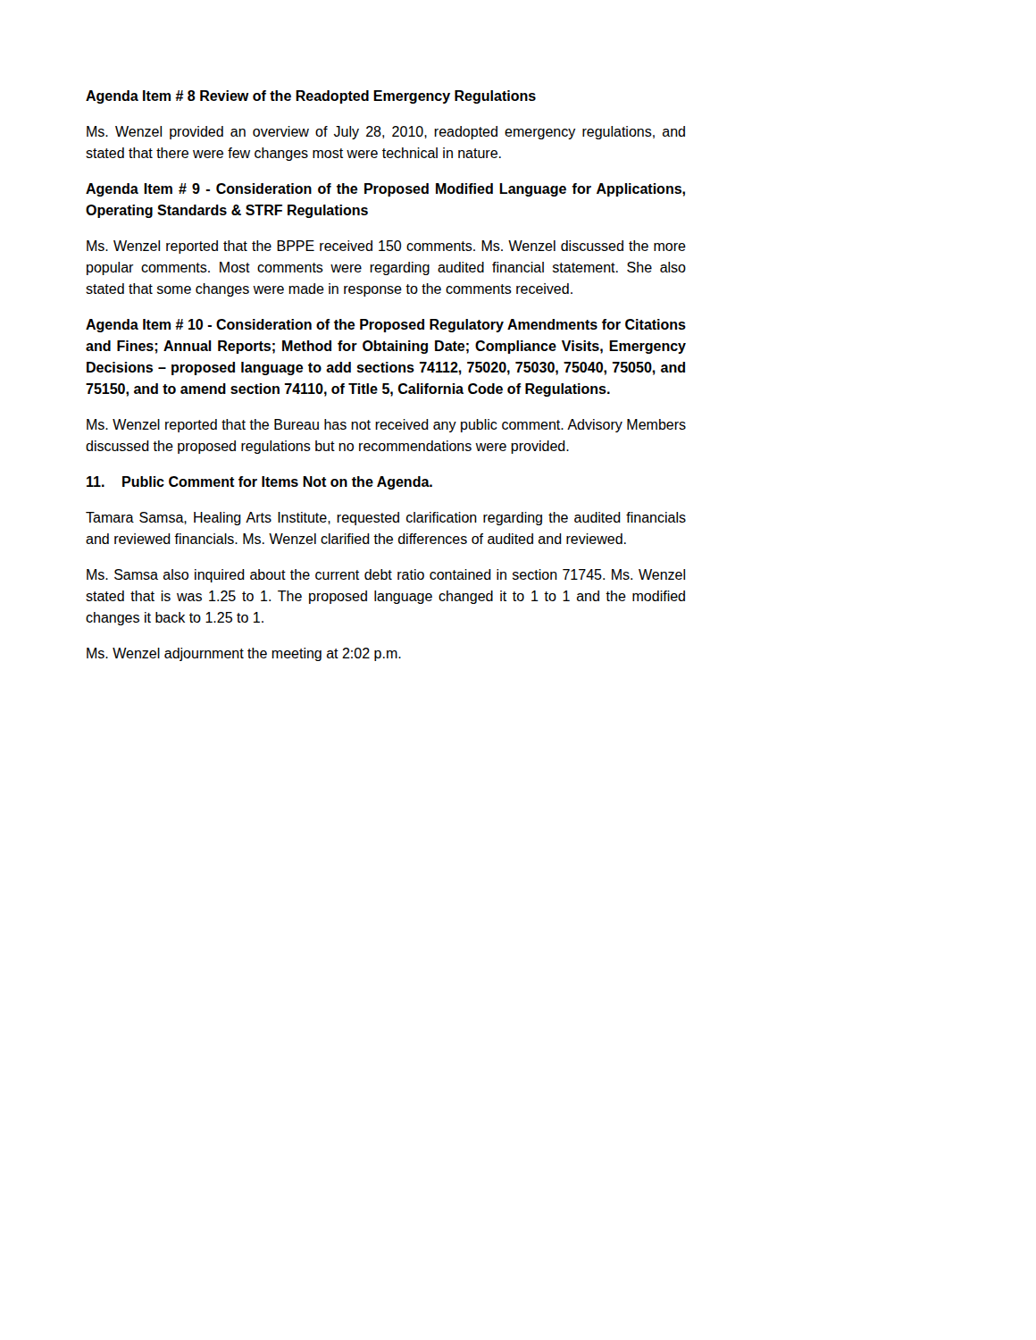Agenda Item # 8 Review of the Readopted Emergency Regulations
Ms. Wenzel provided an overview of July 28, 2010, readopted emergency regulations, and stated that there were few changes most were technical in nature.
Agenda Item # 9 - Consideration of the Proposed Modified Language for Applications, Operating Standards & STRF Regulations
Ms. Wenzel reported that the BPPE received 150 comments. Ms. Wenzel discussed the more popular comments. Most comments were regarding audited financial statement. She also stated that some changes were made in response to the comments received.
Agenda Item # 10 - Consideration of the Proposed Regulatory Amendments for Citations and Fines; Annual Reports; Method for Obtaining Date; Compliance Visits, Emergency Decisions – proposed language to add sections 74112, 75020, 75030, 75040, 75050, and 75150, and to amend section 74110, of Title 5, California Code of Regulations.
Ms. Wenzel reported that the Bureau has not received any public comment. Advisory Members discussed the proposed regulations but no recommendations were provided.
11. Public Comment for Items Not on the Agenda.
Tamara Samsa, Healing Arts Institute, requested clarification regarding the audited financials and reviewed financials. Ms. Wenzel clarified the differences of audited and reviewed.
Ms. Samsa also inquired about the current debt ratio contained in section 71745. Ms. Wenzel stated that is was 1.25 to 1. The proposed language changed it to 1 to 1 and the modified changes it back to 1.25 to 1.
Ms. Wenzel adjournment the meeting at 2:02 p.m.